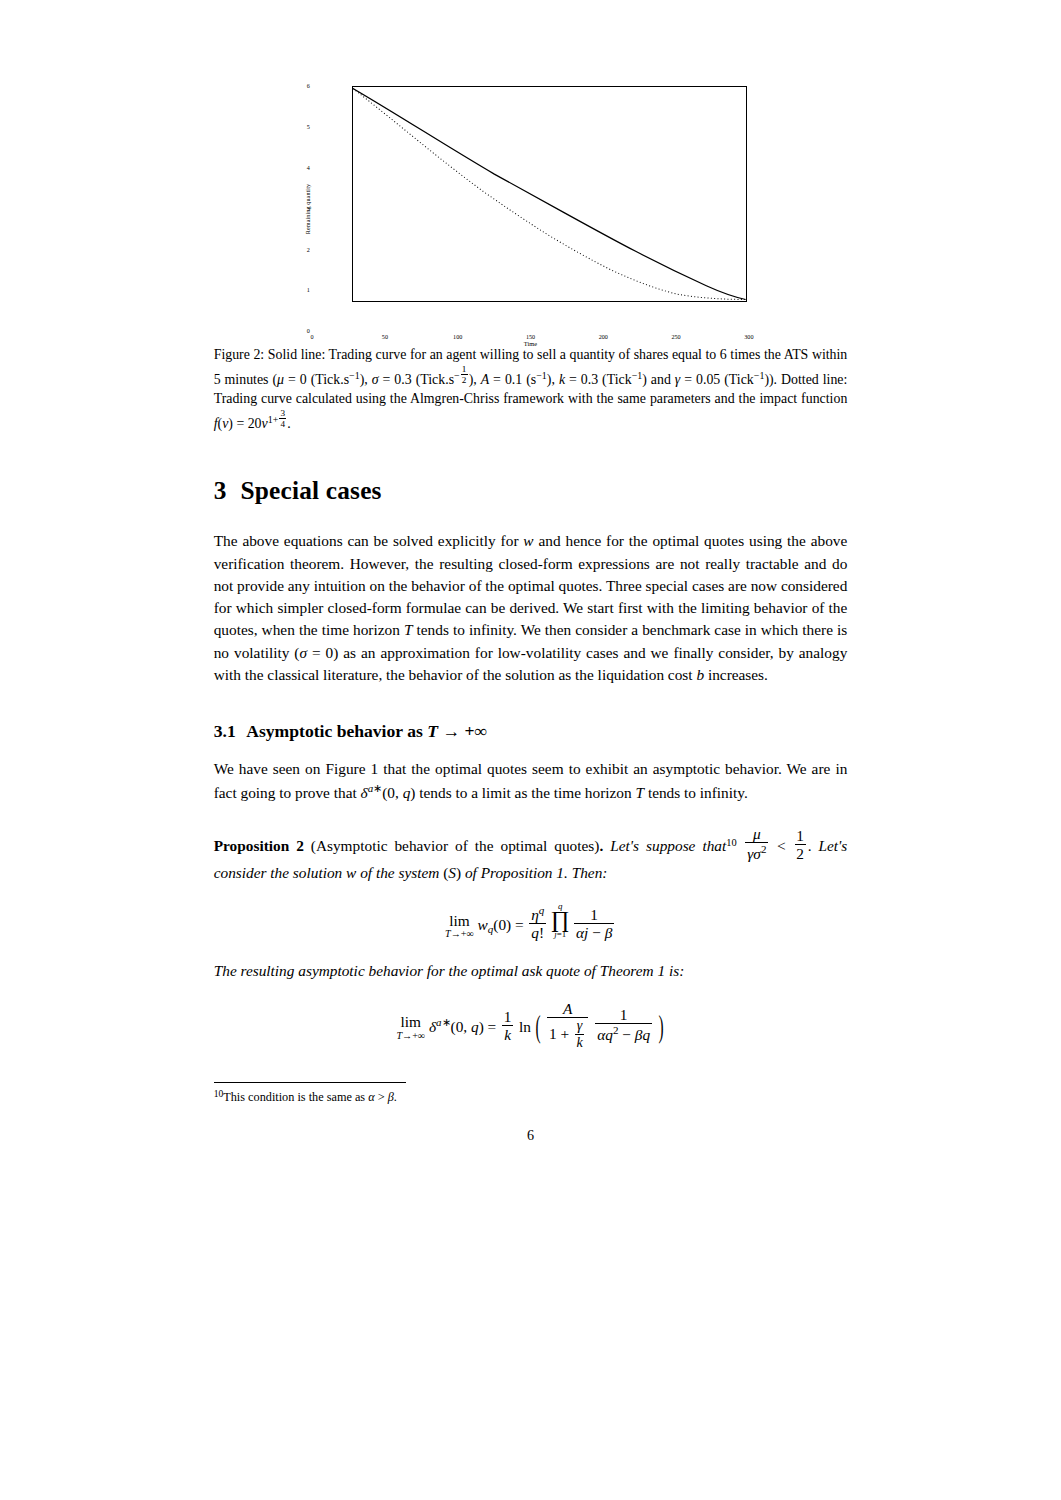Remaining quantity
6
5
4
3
2
1
0
0
50
100
150
200
250
300
Time
Figure 2: Solid line: Trading curve for an agent willing to sell a quantity of shares equal to 6 times the ATS within 5 minutes (μ = 0 (Tick.s−1), σ = 0.3 (Tick.s−12), A = 0.1 (s−1), k = 0.3 (Tick−1) and γ = 0.05 (Tick−1)). Dotted line: Trading curve calculated using the Almgren-Chriss framework with the same parameters and the impact function f(v) = 20v 1+34.
3 Special cases
The above equations can be solved explicitly for w and hence for the optimal quotes using the above verification theorem. However, the resulting closed-form expressions are not really tractable and do not provide any intuition on the behavior of the optimal quotes. Three special cases are now considered for which simpler closed-form formulae can be derived. We start first with the limiting behavior of the quotes, when the time horizon T tends to infinity. We then consider a benchmark case in which there is no volatility (σ = 0) as an approximation for low-volatility cases and we finally consider, by analogy with the classical literature, the behavior of the solution as the liquidation cost b increases.
3.1 Asymptotic behavior as T → +∞
We have seen on Figure 1 that the optimal quotes seem to exhibit an asymptotic behavior. We are in fact going to prove that δa∗(0, q) tends to a limit as the time horizon T tends to infinity.
Proposition 2 (Asymptotic behavior of the optimal quotes). Let's suppose that10 μγσ 2 < 12. Let's consider the solution w of the system (S) of Proposition 1. Then:
lim T→+∞wq(0) = ηq q!q∏j=11 αj − β
The resulting asymptotic behavior for the optimal ask quote of Theorem 1 is:
lim T→+∞δa∗(0, q) = 1 k ln ( A 1 + γk 1 αq 2 − βq )
10This condition is the same as α > β.
6